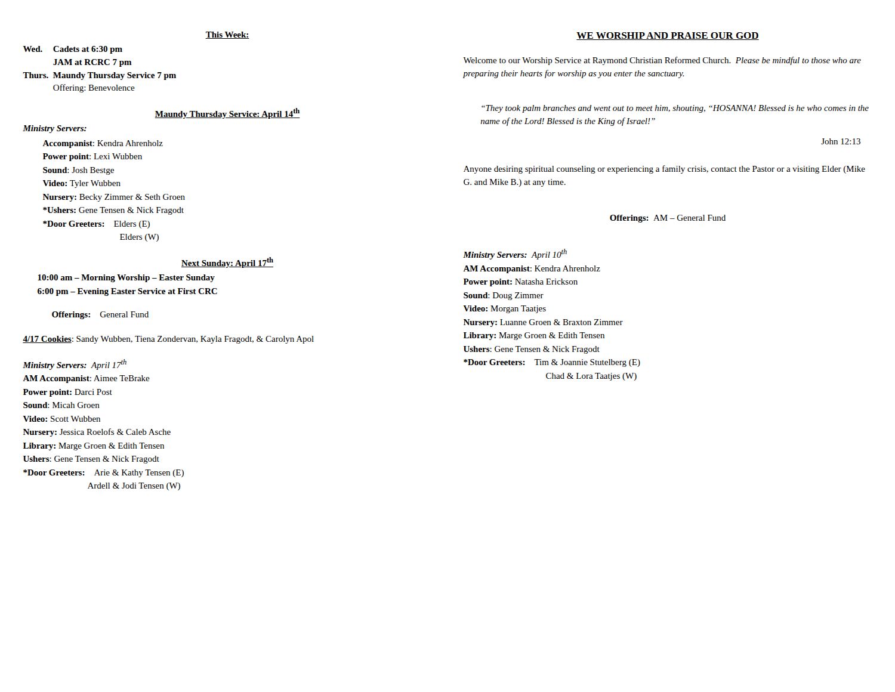This Week:
| Wed. | Cadets at 6:30 pm |
| | JAM at RCRC 7 pm |
| Thurs. | Maundy Thursday Service 7 pm |
| | Offering: Benevolence |
Maundy Thursday Service: April 14th
Ministry Servers:
Accompanist: Kendra Ahrenholz
Power point: Lexi Wubben
Sound: Josh Bestge
Video: Tyler Wubben
Nursery: Becky Zimmer & Seth Groen
*Ushers: Gene Tensen & Nick Fragodt
*Door Greeters: Elders (E)
Elders (W)
Next Sunday: April 17th
10:00 am – Morning Worship – Easter Sunday
6:00 pm – Evening Easter Service at First CRC
Offerings: General Fund
4/17 Cookies: Sandy Wubben, Tiena Zondervan, Kayla Fragodt, & Carolyn Apol
Ministry Servers: April 17th
AM Accompanist: Aimee TeBrake
Power point: Darci Post
Sound: Micah Groen
Video: Scott Wubben
Nursery: Jessica Roelofs & Caleb Asche
Library: Marge Groen & Edith Tensen
Ushers: Gene Tensen & Nick Fragodt
*Door Greeters: Arie & Kathy Tensen (E)
Ardell & Jodi Tensen (W)
WE WORSHIP AND PRAISE OUR GOD
Welcome to our Worship Service at Raymond Christian Reformed Church. Please be mindful to those who are preparing their hearts for worship as you enter the sanctuary.
“They took palm branches and went out to meet him, shouting, “HOSANNA! Blessed is he who comes in the name of the Lord! Blessed is the King of Israel!”
John 12:13
Anyone desiring spiritual counseling or experiencing a family crisis, contact the Pastor or a visiting Elder (Mike G. and Mike B.) at any time.
Offerings: AM – General Fund
Ministry Servers: April 10th
AM Accompanist: Kendra Ahrenholz
Power point: Natasha Erickson
Sound: Doug Zimmer
Video: Morgan Taatjes
Nursery: Luanne Groen & Braxton Zimmer
Library: Marge Groen & Edith Tensen
Ushers: Gene Tensen & Nick Fragodt
*Door Greeters: Tim & Joannie Stutelberg (E)
Chad & Lora Taatjes (W)